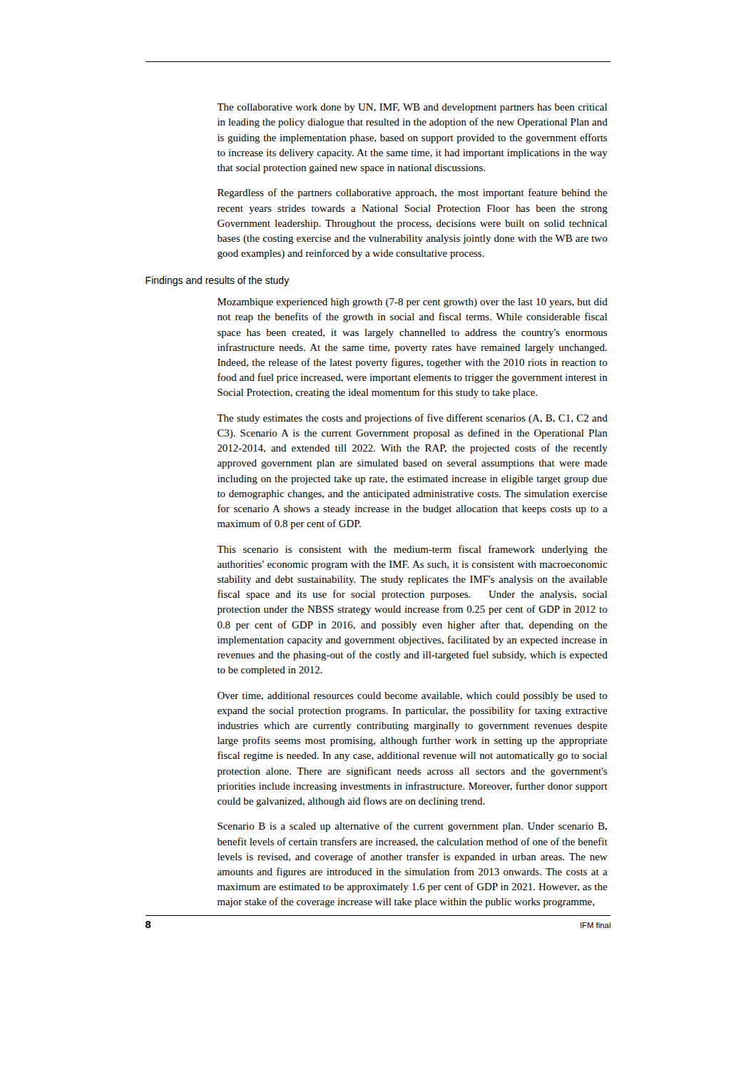The collaborative work done by UN, IMF, WB and development partners has been critical in leading the policy dialogue that resulted in the adoption of the new Operational Plan and is guiding the implementation phase, based on support provided to the government efforts to increase its delivery capacity. At the same time, it had important implications in the way that social protection gained new space in national discussions.
Regardless of the partners collaborative approach, the most important feature behind the recent years strides towards a National Social Protection Floor has been the strong Government leadership. Throughout the process, decisions were built on solid technical bases (the costing exercise and the vulnerability analysis jointly done with the WB are two good examples) and reinforced by a wide consultative process.
Findings and results of the study
Mozambique experienced high growth (7-8 per cent growth) over the last 10 years, but did not reap the benefits of the growth in social and fiscal terms. While considerable fiscal space has been created, it was largely channelled to address the country's enormous infrastructure needs. At the same time, poverty rates have remained largely unchanged. Indeed, the release of the latest poverty figures, together with the 2010 riots in reaction to food and fuel price increased, were important elements to trigger the government interest in Social Protection, creating the ideal momentum for this study to take place.
The study estimates the costs and projections of five different scenarios (A, B, C1, C2 and C3). Scenario A is the current Government proposal as defined in the Operational Plan 2012-2014, and extended till 2022. With the RAP, the projected costs of the recently approved government plan are simulated based on several assumptions that were made including on the projected take up rate, the estimated increase in eligible target group due to demographic changes, and the anticipated administrative costs. The simulation exercise for scenario A shows a steady increase in the budget allocation that keeps costs up to a maximum of 0.8 per cent of GDP.
This scenario is consistent with the medium-term fiscal framework underlying the authorities' economic program with the IMF. As such, it is consistent with macroeconomic stability and debt sustainability. The study replicates the IMF's analysis on the available fiscal space and its use for social protection purposes. Under the analysis, social protection under the NBSS strategy would increase from 0.25 per cent of GDP in 2012 to 0.8 per cent of GDP in 2016, and possibly even higher after that, depending on the implementation capacity and government objectives, facilitated by an expected increase in revenues and the phasing-out of the costly and ill-targeted fuel subsidy, which is expected to be completed in 2012.
Over time, additional resources could become available, which could possibly be used to expand the social protection programs. In particular, the possibility for taxing extractive industries which are currently contributing marginally to government revenues despite large profits seems most promising, although further work in setting up the appropriate fiscal regime is needed. In any case, additional revenue will not automatically go to social protection alone. There are significant needs across all sectors and the government's priorities include increasing investments in infrastructure. Moreover, further donor support could be galvanized, although aid flows are on declining trend.
Scenario B is a scaled up alternative of the current government plan. Under scenario B, benefit levels of certain transfers are increased, the calculation method of one of the benefit levels is revised, and coverage of another transfer is expanded in urban areas. The new amounts and figures are introduced in the simulation from 2013 onwards. The costs at a maximum are estimated to be approximately 1.6 per cent of GDP in 2021. However, as the major stake of the coverage increase will take place within the public works programme,
8 IFM final